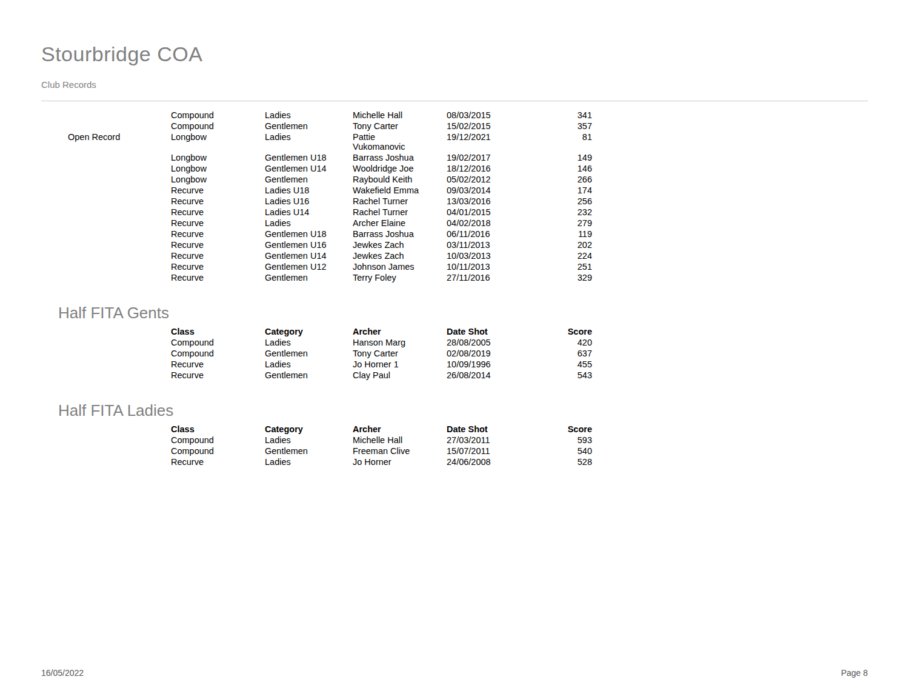Stourbridge COA
Club Records
| | Compound | Ladies | Michelle Hall | 08/03/2015 | 341 |
| | Compound | Gentlemen | Tony Carter | 15/02/2015 | 357 |
| Open Record | Longbow | Ladies | Pattie Vukomanovic | 19/12/2021 | 81 |
| | Longbow | Gentlemen U18 | Barrass Joshua | 19/02/2017 | 149 |
| | Longbow | Gentlemen U14 | Wooldridge Joe | 18/12/2016 | 146 |
| | Longbow | Gentlemen | Raybould Keith | 05/02/2012 | 266 |
| | Recurve | Ladies U18 | Wakefield Emma | 09/03/2014 | 174 |
| | Recurve | Ladies U16 | Rachel Turner | 13/03/2016 | 256 |
| | Recurve | Ladies U14 | Rachel Turner | 04/01/2015 | 232 |
| | Recurve | Ladies | Archer Elaine | 04/02/2018 | 279 |
| | Recurve | Gentlemen U18 | Barrass Joshua | 06/11/2016 | 119 |
| | Recurve | Gentlemen U16 | Jewkes Zach | 03/11/2013 | 202 |
| | Recurve | Gentlemen U14 | Jewkes Zach | 10/03/2013 | 224 |
| | Recurve | Gentlemen U12 | Johnson James | 10/11/2013 | 251 |
| | Recurve | Gentlemen | Terry Foley | 27/11/2016 | 329 |
Half FITA Gents
| | Class | Category | Archer | Date Shot | Score |
| --- | --- | --- | --- | --- | --- |
| | Compound | Ladies | Hanson Marg | 28/08/2005 | 420 |
| | Compound | Gentlemen | Tony Carter | 02/08/2019 | 637 |
| | Recurve | Ladies | Jo Horner 1 | 10/09/1996 | 455 |
| | Recurve | Gentlemen | Clay Paul | 26/08/2014 | 543 |
Half FITA Ladies
| | Class | Category | Archer | Date Shot | Score |
| --- | --- | --- | --- | --- | --- |
| | Compound | Ladies | Michelle Hall | 27/03/2011 | 593 |
| | Compound | Gentlemen | Freeman Clive | 15/07/2011 | 540 |
| | Recurve | Ladies | Jo Horner | 24/06/2008 | 528 |
16/05/2022 Page 8